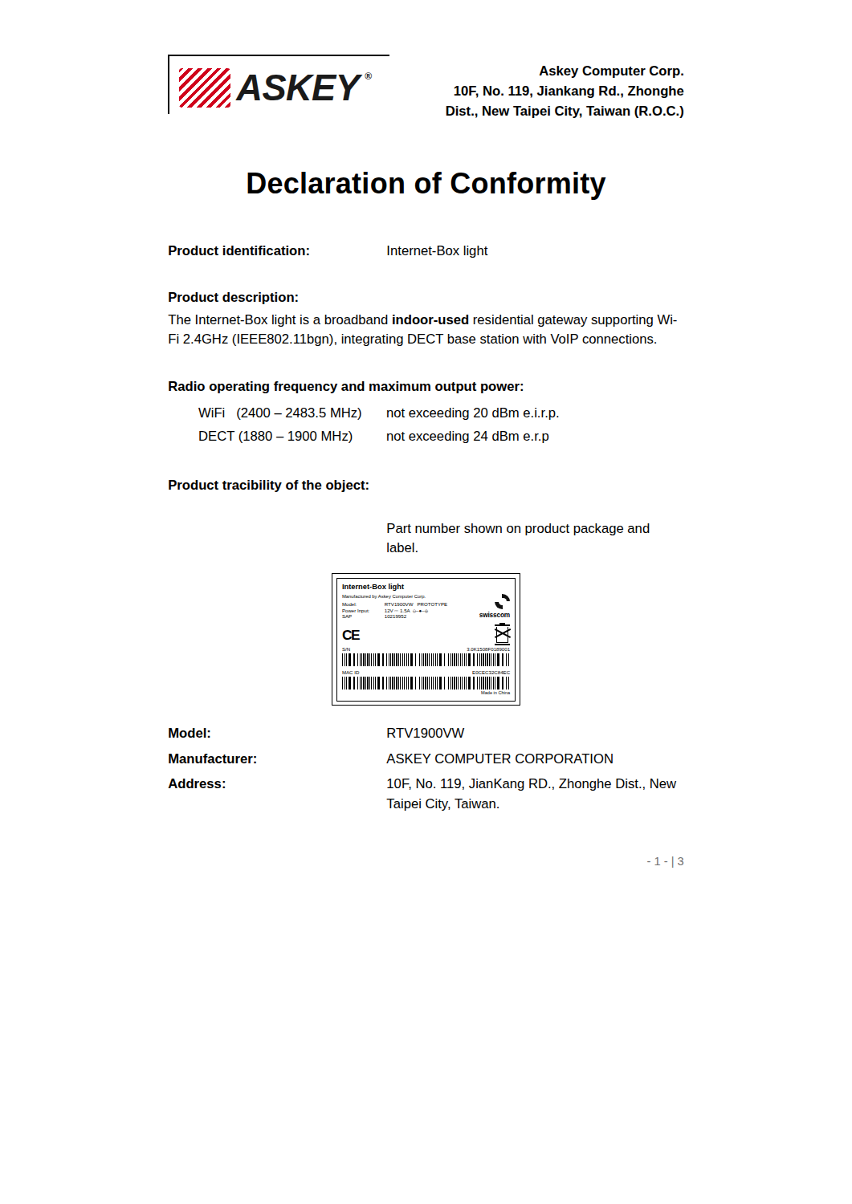ASKEY®
Askey Computer Corp.
10F, No. 119, Jiankang Rd., Zhonghe
Dist., New Taipei City, Taiwan (R.O.C.)
Declaration of Conformity
Product identification:
Internet-Box light
Product description:
The Internet-Box light is a broadband indoor-used residential gateway supporting Wi-Fi 2.4GHz (IEEE802.11bgn), integrating DECT base station with VoIP connections.
Radio operating frequency and maximum output power:
| WiFi (2400 – 2483.5 MHz) | not exceeding 20 dBm e.i.r.p. |
| DECT (1880 – 1900 MHz) | not exceeding 24 dBm e.r.p |
Product tracibility of the object:
Part number shown on product package and label.
Internet-Box light
Manufactured by Askey Computer Corp.
Model: RTV1900VW PROTOTYPE
Power Input: 12V ⎓ 1.5A ⊖–●–⊕
SAP 10219952
swisscom
CE
S/N
3.0K1508F0189001
MAC ID
E0CEC32C84EC
Made in China
Model:
RTV1900VW
Manufacturer:
ASKEY COMPUTER CORPORATION
Address:
10F, No. 119, JianKang RD., Zhonghe Dist., New Taipei City, Taiwan.
- 1 - | 3